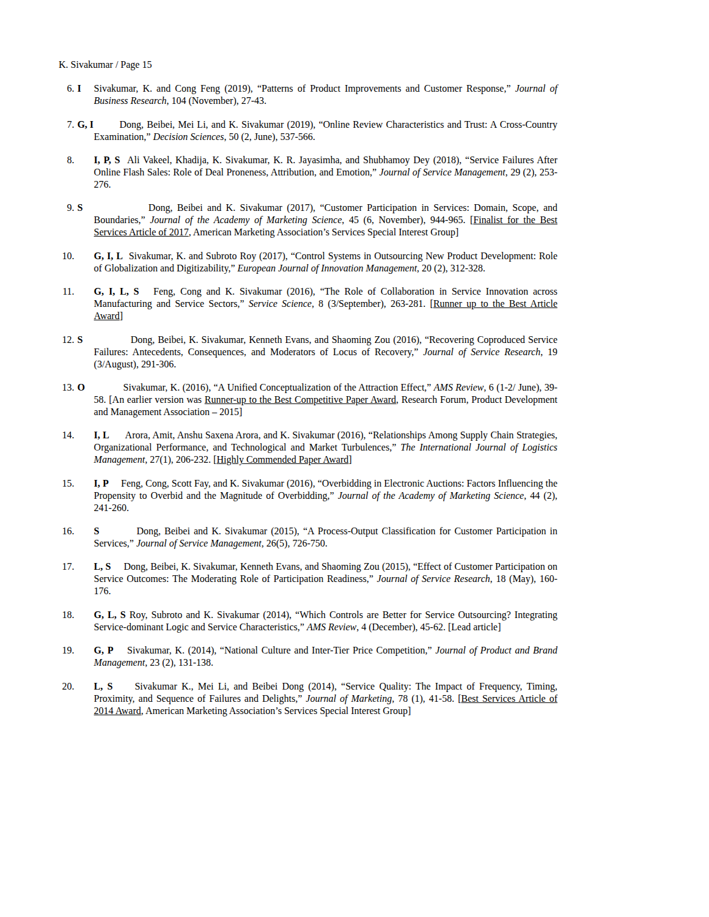K. Sivakumar / Page 15
I Sivakumar, K. and Cong Feng (2019), “Patterns of Product Improvements and Customer Response,” Journal of Business Research, 104 (November), 27-43.
G, I Dong, Beibei, Mei Li, and K. Sivakumar (2019), “Online Review Characteristics and Trust: A Cross-Country Examination,” Decision Sciences, 50 (2, June), 537-566.
I, P, S Ali Vakeel, Khadija, K. Sivakumar, K. R. Jayasimha, and Shubhamoy Dey (2018), “Service Failures After Online Flash Sales: Role of Deal Proneness, Attribution, and Emotion,” Journal of Service Management, 29 (2), 253-276.
S Dong, Beibei and K. Sivakumar (2017), “Customer Participation in Services: Domain, Scope, and Boundaries,” Journal of the Academy of Marketing Science, 45 (6, November), 944-965. [Finalist for the Best Services Article of 2017, American Marketing Association’s Services Special Interest Group]
G, I, L Sivakumar, K. and Subroto Roy (2017), “Control Systems in Outsourcing New Product Development: Role of Globalization and Digitizability,” European Journal of Innovation Management, 20 (2), 312-328.
G, I, L, S Feng, Cong and K. Sivakumar (2016), “The Role of Collaboration in Service Innovation across Manufacturing and Service Sectors,” Service Science, 8 (3/September), 263-281. [Runner up to the Best Article Award]
S Dong, Beibei, K. Sivakumar, Kenneth Evans, and Shaoming Zou (2016), “Recovering Coproduced Service Failures: Antecedents, Consequences, and Moderators of Locus of Recovery,” Journal of Service Research, 19 (3/August), 291-306.
O Sivakumar, K. (2016), “A Unified Conceptualization of the Attraction Effect,” AMS Review, 6 (1-2/ June), 39-58. [An earlier version was Runner-up to the Best Competitive Paper Award, Research Forum, Product Development and Management Association – 2015]
I, L Arora, Amit, Anshu Saxena Arora, and K. Sivakumar (2016), “Relationships Among Supply Chain Strategies, Organizational Performance, and Technological and Market Turbulences,” The International Journal of Logistics Management, 27(1), 206-232. [Highly Commended Paper Award]
I, P Feng, Cong, Scott Fay, and K. Sivakumar (2016), “Overbidding in Electronic Auctions: Factors Influencing the Propensity to Overbid and the Magnitude of Overbidding,” Journal of the Academy of Marketing Science, 44 (2), 241-260.
S Dong, Beibei and K. Sivakumar (2015), “A Process-Output Classification for Customer Participation in Services,” Journal of Service Management, 26(5), 726-750.
L, S Dong, Beibei, K. Sivakumar, Kenneth Evans, and Shaoming Zou (2015), “Effect of Customer Participation on Service Outcomes: The Moderating Role of Participation Readiness,” Journal of Service Research, 18 (May), 160-176.
G, L, S Roy, Subroto and K. Sivakumar (2014), “Which Controls are Better for Service Outsourcing? Integrating Service-dominant Logic and Service Characteristics,” AMS Review, 4 (December), 45-62. [Lead article]
G, P Sivakumar, K. (2014), “National Culture and Inter-Tier Price Competition,” Journal of Product and Brand Management, 23 (2), 131-138.
L, S Sivakumar K., Mei Li, and Beibei Dong (2014), “Service Quality: The Impact of Frequency, Timing, Proximity, and Sequence of Failures and Delights,” Journal of Marketing, 78 (1), 41-58. [Best Services Article of 2014 Award, American Marketing Association’s Services Special Interest Group]